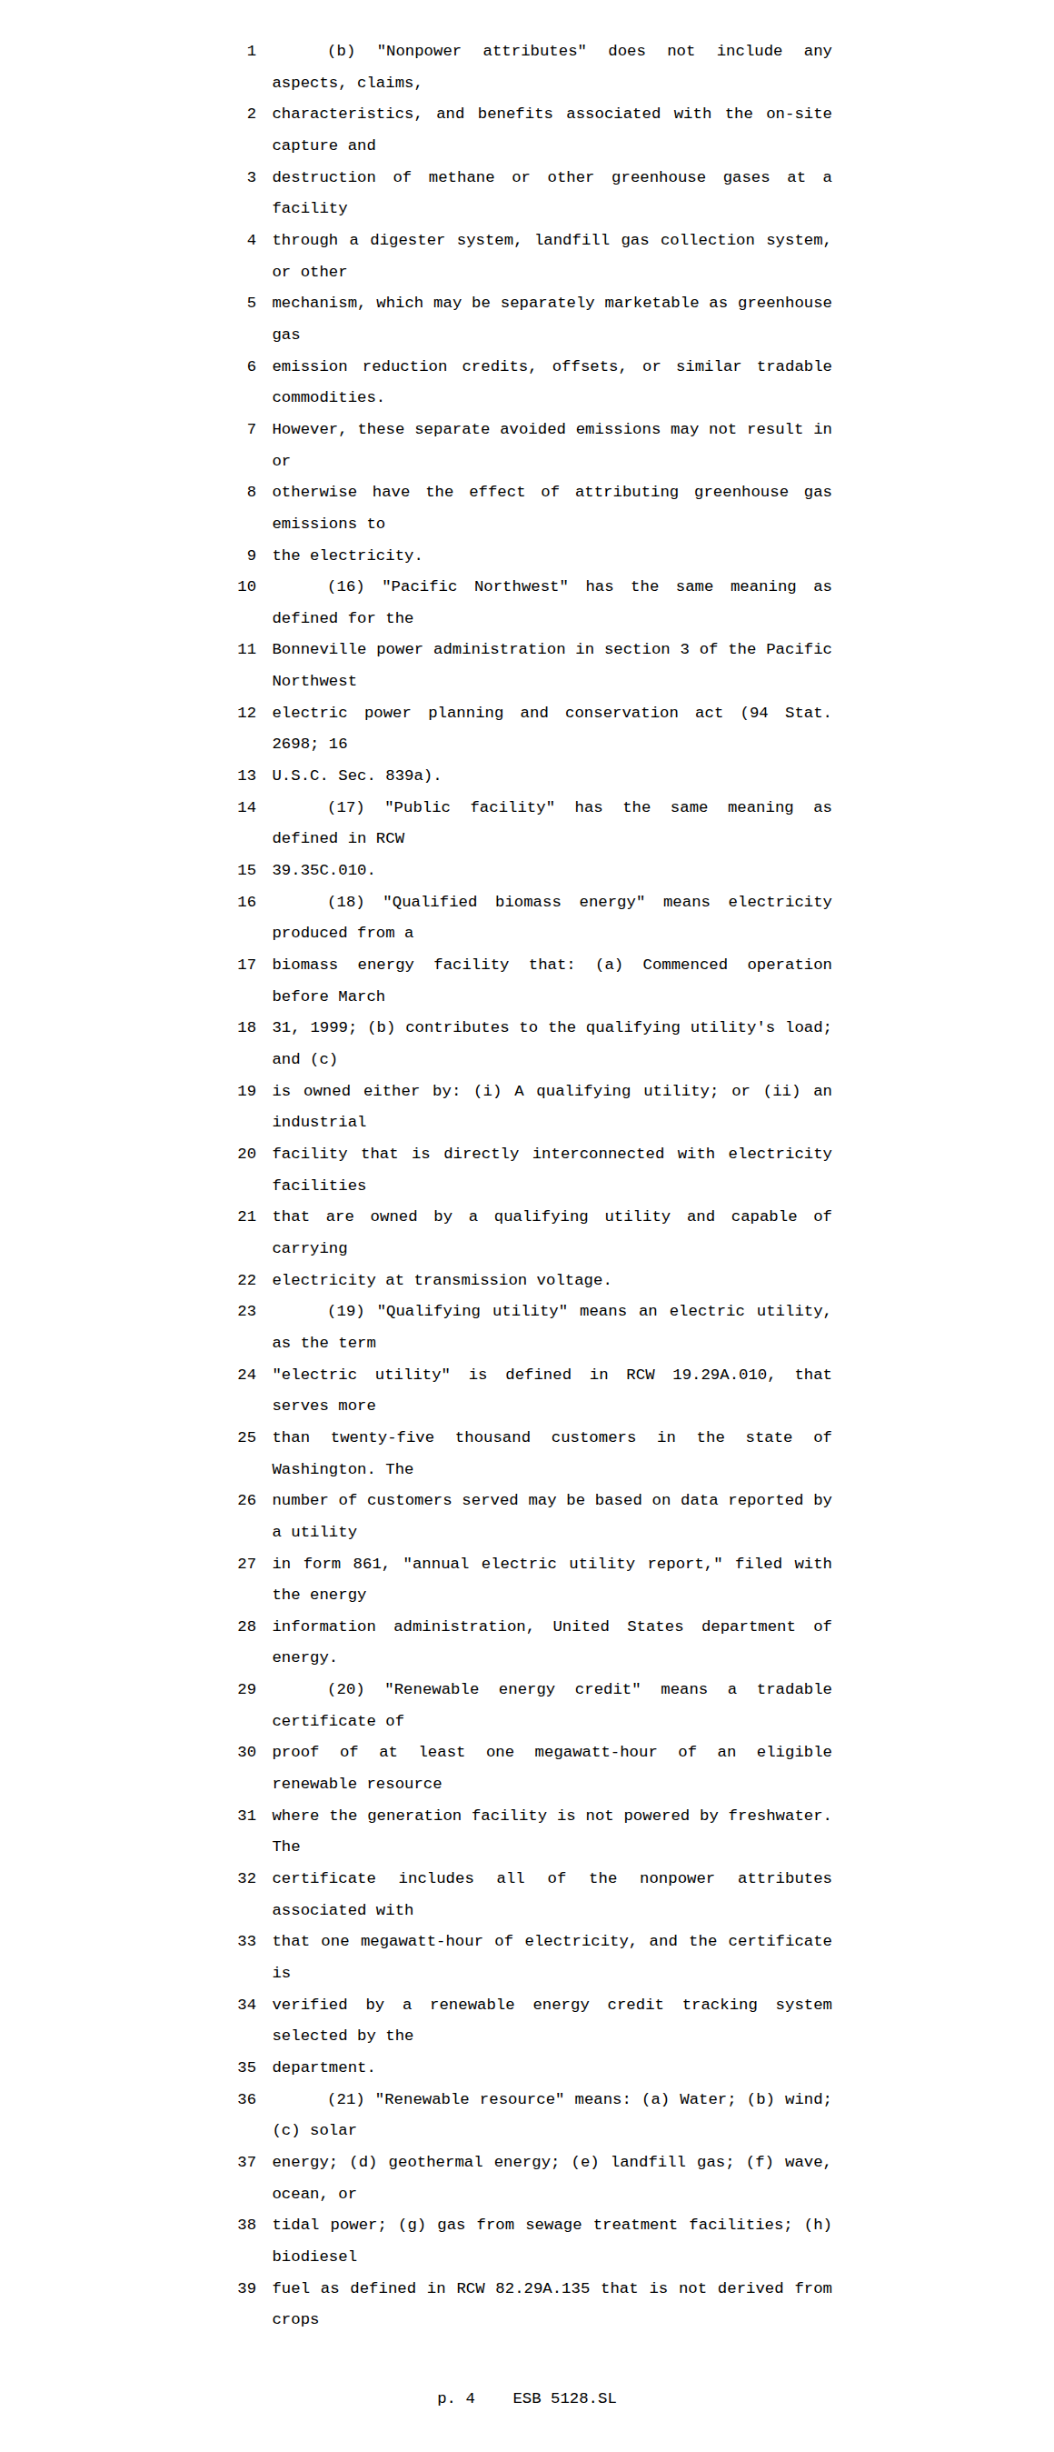(b) "Nonpower attributes" does not include any aspects, claims,
characteristics, and benefits associated with the on-site capture and
destruction of methane or other greenhouse gases at a facility
through a digester system, landfill gas collection system, or other
mechanism, which may be separately marketable as greenhouse gas
emission reduction credits, offsets, or similar tradable commodities.
However, these separate avoided emissions may not result in or
otherwise have the effect of attributing greenhouse gas emissions to
the electricity.
(16) "Pacific Northwest" has the same meaning as defined for the
Bonneville power administration in section 3 of the Pacific Northwest
electric power planning and conservation act (94 Stat. 2698; 16
U.S.C. Sec. 839a).
(17) "Public facility" has the same meaning as defined in RCW
39.35C.010.
(18) "Qualified biomass energy" means electricity produced from a
biomass energy facility that: (a) Commenced operation before March
31, 1999; (b) contributes to the qualifying utility's load; and (c)
is owned either by: (i) A qualifying utility; or (ii) an industrial
facility that is directly interconnected with electricity facilities
that are owned by a qualifying utility and capable of carrying
electricity at transmission voltage.
(19) "Qualifying utility" means an electric utility, as the term
"electric utility" is defined in RCW 19.29A.010, that serves more
than twenty-five thousand customers in the state of Washington. The
number of customers served may be based on data reported by a utility
in form 861, "annual electric utility report," filed with the energy
information administration, United States department of energy.
(20) "Renewable energy credit" means a tradable certificate of
proof of at least one megawatt-hour of an eligible renewable resource
where the generation facility is not powered by freshwater. The
certificate includes all of the nonpower attributes associated with
that one megawatt-hour of electricity, and the certificate is
verified by a renewable energy credit tracking system selected by the
department.
(21) "Renewable resource" means: (a) Water; (b) wind; (c) solar
energy; (d) geothermal energy; (e) landfill gas; (f) wave, ocean, or
tidal power; (g) gas from sewage treatment facilities; (h) biodiesel
fuel as defined in RCW 82.29A.135 that is not derived from crops
p. 4 ESB 5128.SL